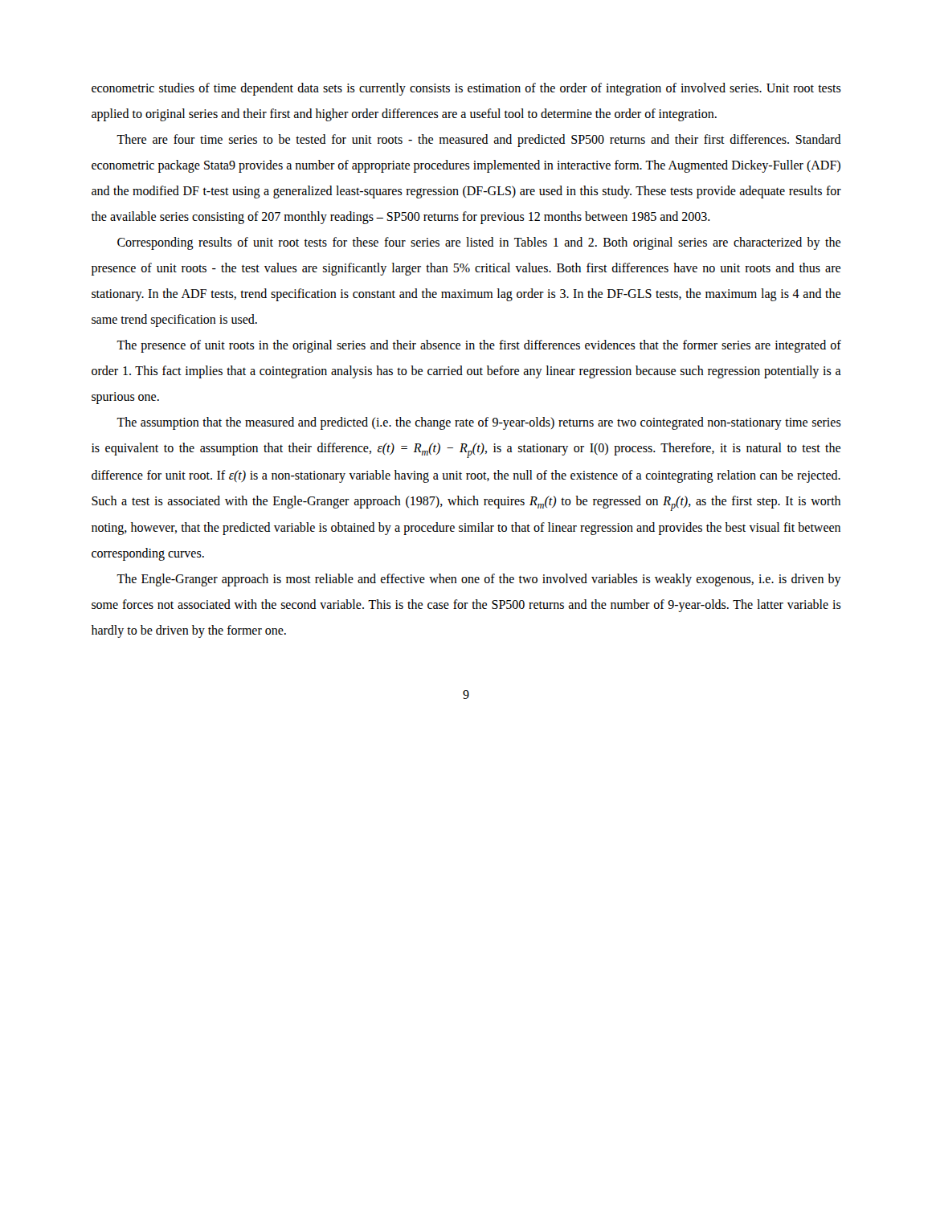econometric studies of time dependent data sets is currently consists is estimation of the order of integration of involved series. Unit root tests applied to original series and their first and higher order differences are a useful tool to determine the order of integration.
There are four time series to be tested for unit roots - the measured and predicted SP500 returns and their first differences. Standard econometric package Stata9 provides a number of appropriate procedures implemented in interactive form. The Augmented Dickey-Fuller (ADF) and the modified DF t-test using a generalized least-squares regression (DF-GLS) are used in this study. These tests provide adequate results for the available series consisting of 207 monthly readings – SP500 returns for previous 12 months between 1985 and 2003.
Corresponding results of unit root tests for these four series are listed in Tables 1 and 2. Both original series are characterized by the presence of unit roots - the test values are significantly larger than 5% critical values. Both first differences have no unit roots and thus are stationary. In the ADF tests, trend specification is constant and the maximum lag order is 3. In the DF-GLS tests, the maximum lag is 4 and the same trend specification is used.
The presence of unit roots in the original series and their absence in the first differences evidences that the former series are integrated of order 1. This fact implies that a cointegration analysis has to be carried out before any linear regression because such regression potentially is a spurious one.
The assumption that the measured and predicted (i.e. the change rate of 9-year-olds) returns are two cointegrated non-stationary time series is equivalent to the assumption that their difference, ε(t) = Rm(t) − Rp(t), is a stationary or I(0) process. Therefore, it is natural to test the difference for unit root. If ε(t) is a non-stationary variable having a unit root, the null of the existence of a cointegrating relation can be rejected. Such a test is associated with the Engle-Granger approach (1987), which requires Rm(t) to be regressed on Rp(t), as the first step. It is worth noting, however, that the predicted variable is obtained by a procedure similar to that of linear regression and provides the best visual fit between corresponding curves.
The Engle-Granger approach is most reliable and effective when one of the two involved variables is weakly exogenous, i.e. is driven by some forces not associated with the second variable. This is the case for the SP500 returns and the number of 9-year-olds. The latter variable is hardly to be driven by the former one.
9